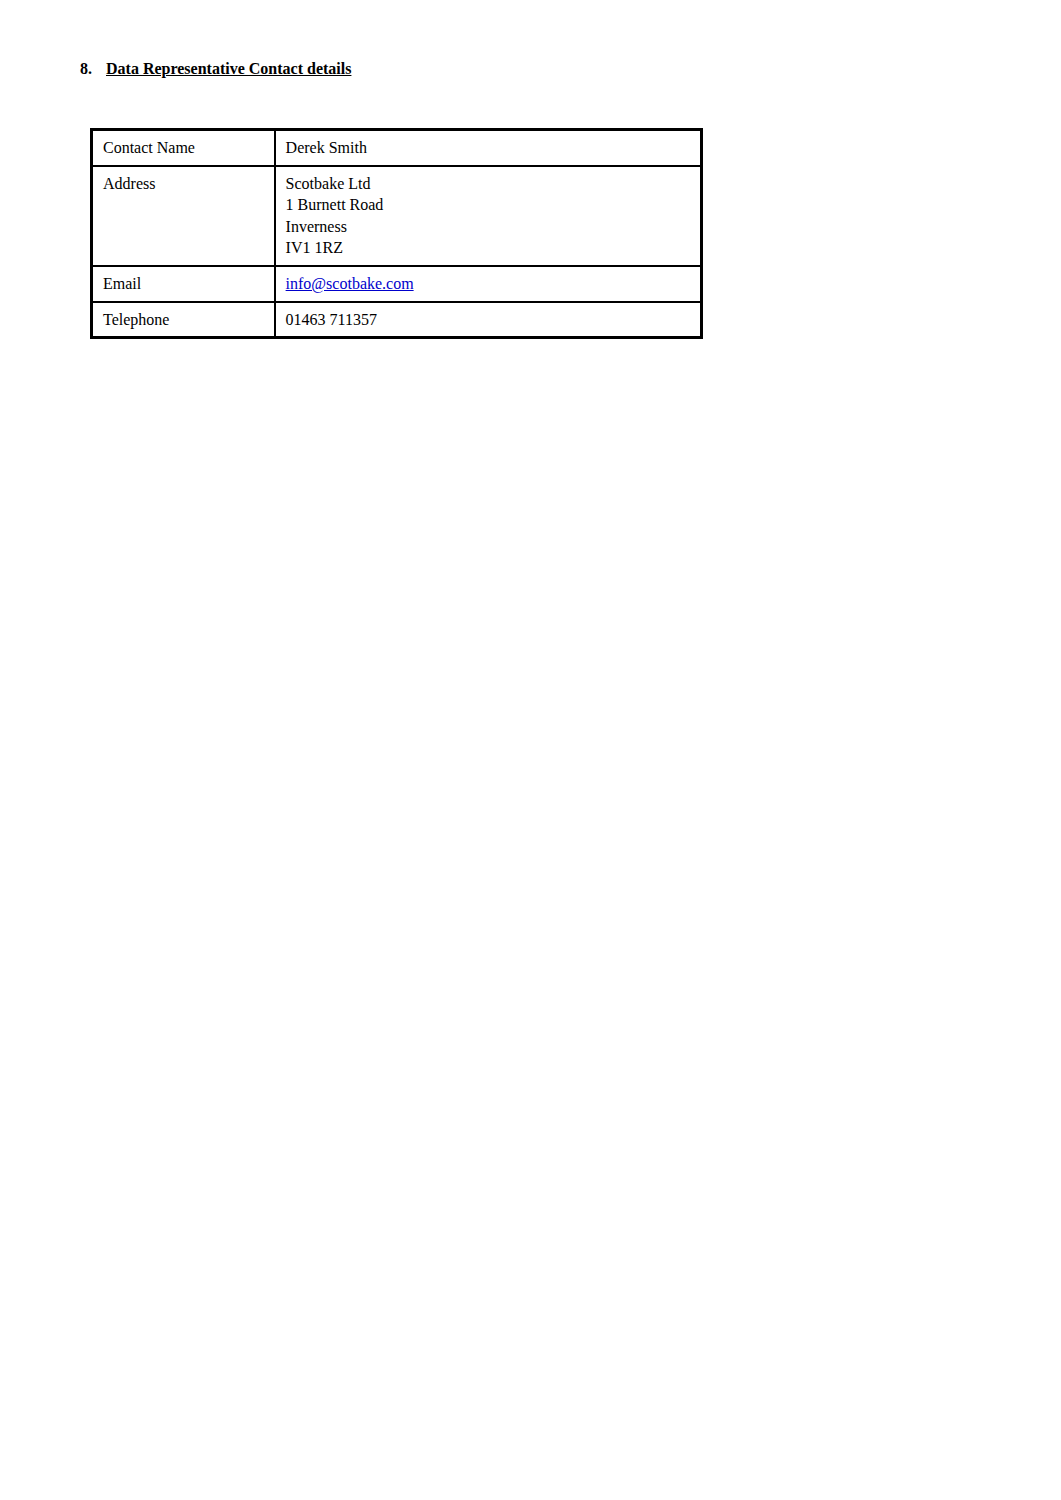8.
Data Representative Contact details
| Contact Name | Derek Smith |
| Address | Scotbake Ltd 1 Burnett Road Inverness IV1 1RZ |
| Email | info@scotbake.com |
| Telephone | 01463 711357 |